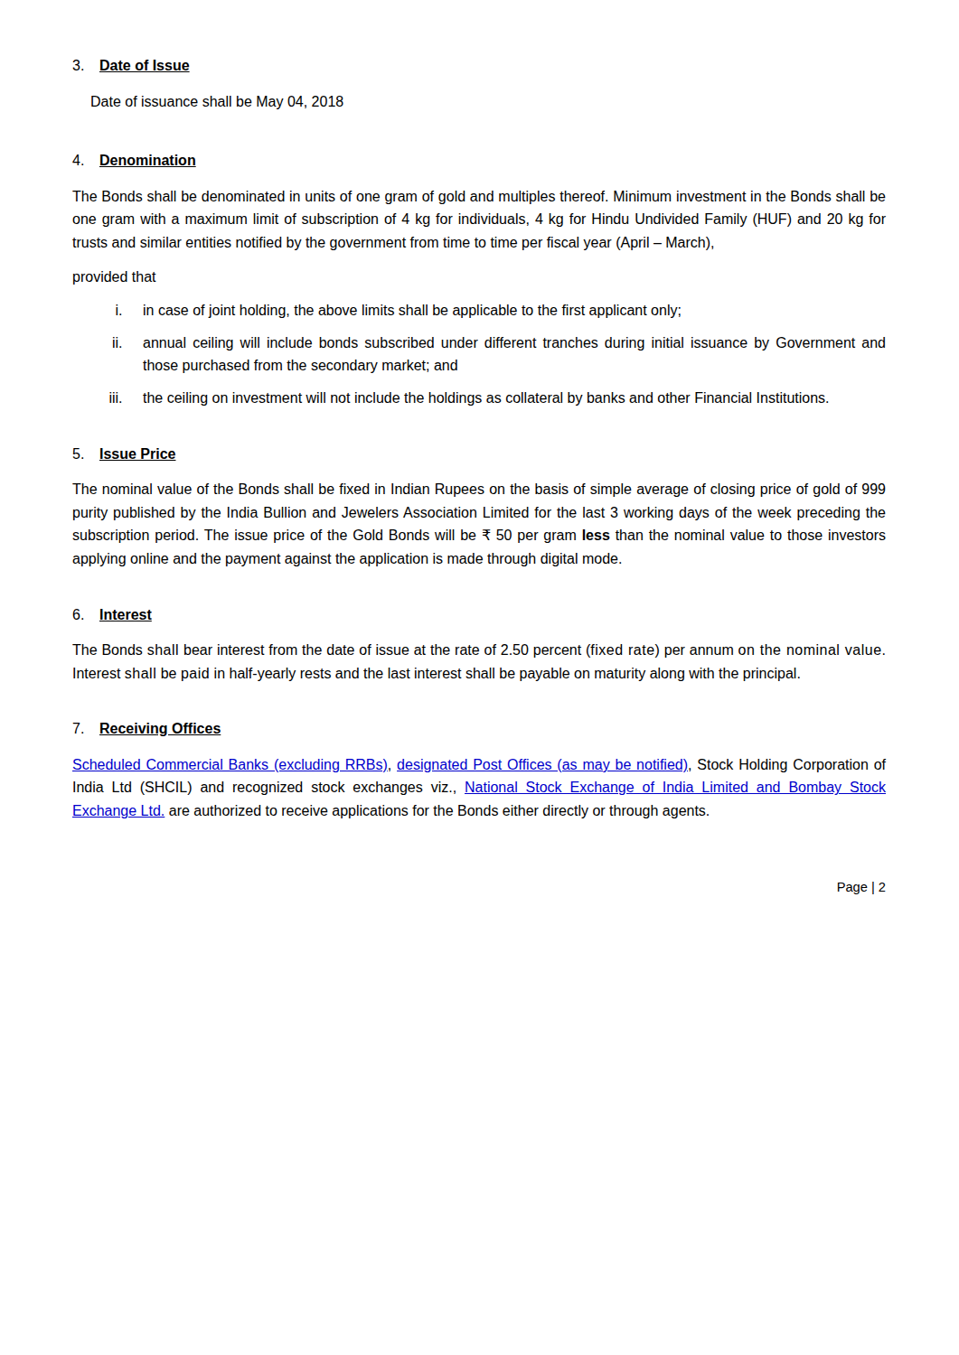3. Date of Issue
Date of issuance shall be May 04, 2018
4. Denomination
The Bonds shall be denominated in units of one gram of gold and multiples thereof. Minimum investment in the Bonds shall be one gram with a maximum limit of subscription of 4 kg for individuals, 4 kg for Hindu Undivided Family (HUF) and 20 kg for trusts and similar entities notified by the government from time to time per fiscal year (April – March),
provided that
in case of joint holding, the above limits shall be applicable to the first applicant only;
annual ceiling will include bonds subscribed under different tranches during initial issuance by Government and those purchased from the secondary market; and
the ceiling on investment will not include the holdings as collateral by banks and other Financial Institutions.
5. Issue Price
The nominal value of the Bonds shall be fixed in Indian Rupees on the basis of simple average of closing price of gold of 999 purity published by the India Bullion and Jewelers Association Limited for the last 3 working days of the week preceding the subscription period. The issue price of the Gold Bonds will be ₹ 50 per gram less than the nominal value to those investors applying online and the payment against the application is made through digital mode.
6. Interest
The Bonds shall bear interest from the date of issue at the rate of 2.50 percent (fixed rate) per annum on the nominal value. Interest shall be paid in half-yearly rests and the last interest shall be payable on maturity along with the principal.
7. Receiving Offices
Scheduled Commercial Banks (excluding RRBs), designated Post Offices (as may be notified), Stock Holding Corporation of India Ltd (SHCIL) and recognized stock exchanges viz., National Stock Exchange of India Limited and Bombay Stock Exchange Ltd. are authorized to receive applications for the Bonds either directly or through agents.
Page | 2